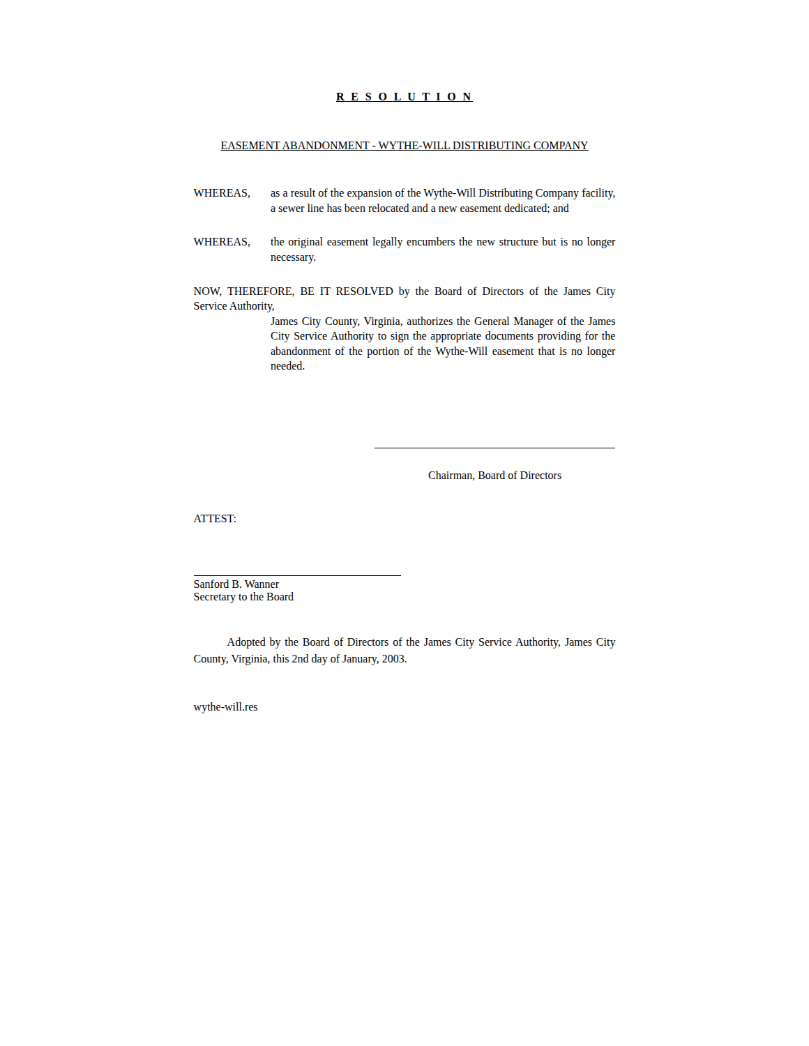R E S O L U T I O N
EASEMENT ABANDONMENT - WYTHE-WILL DISTRIBUTING COMPANY
WHEREAS,
as a result of the expansion of the Wythe-Will Distributing Company facility, a sewer line has been relocated and a new easement dedicated; and
WHEREAS,
the original easement legally encumbers the new structure but is no longer necessary.
NOW, THEREFORE, BE IT RESOLVED by the Board of Directors of the James City Service Authority,
James City County, Virginia, authorizes the General Manager of the James City Service Authority to sign the appropriate documents providing for the abandonment of the portion of the Wythe-Will easement that is no longer needed.
Chairman, Board of Directors
ATTEST:
Sanford B. Wanner
Secretary to the Board
Adopted by the Board of Directors of the James City Service Authority, James City County, Virginia, this 2nd day of January, 2003.
wythe-will.res